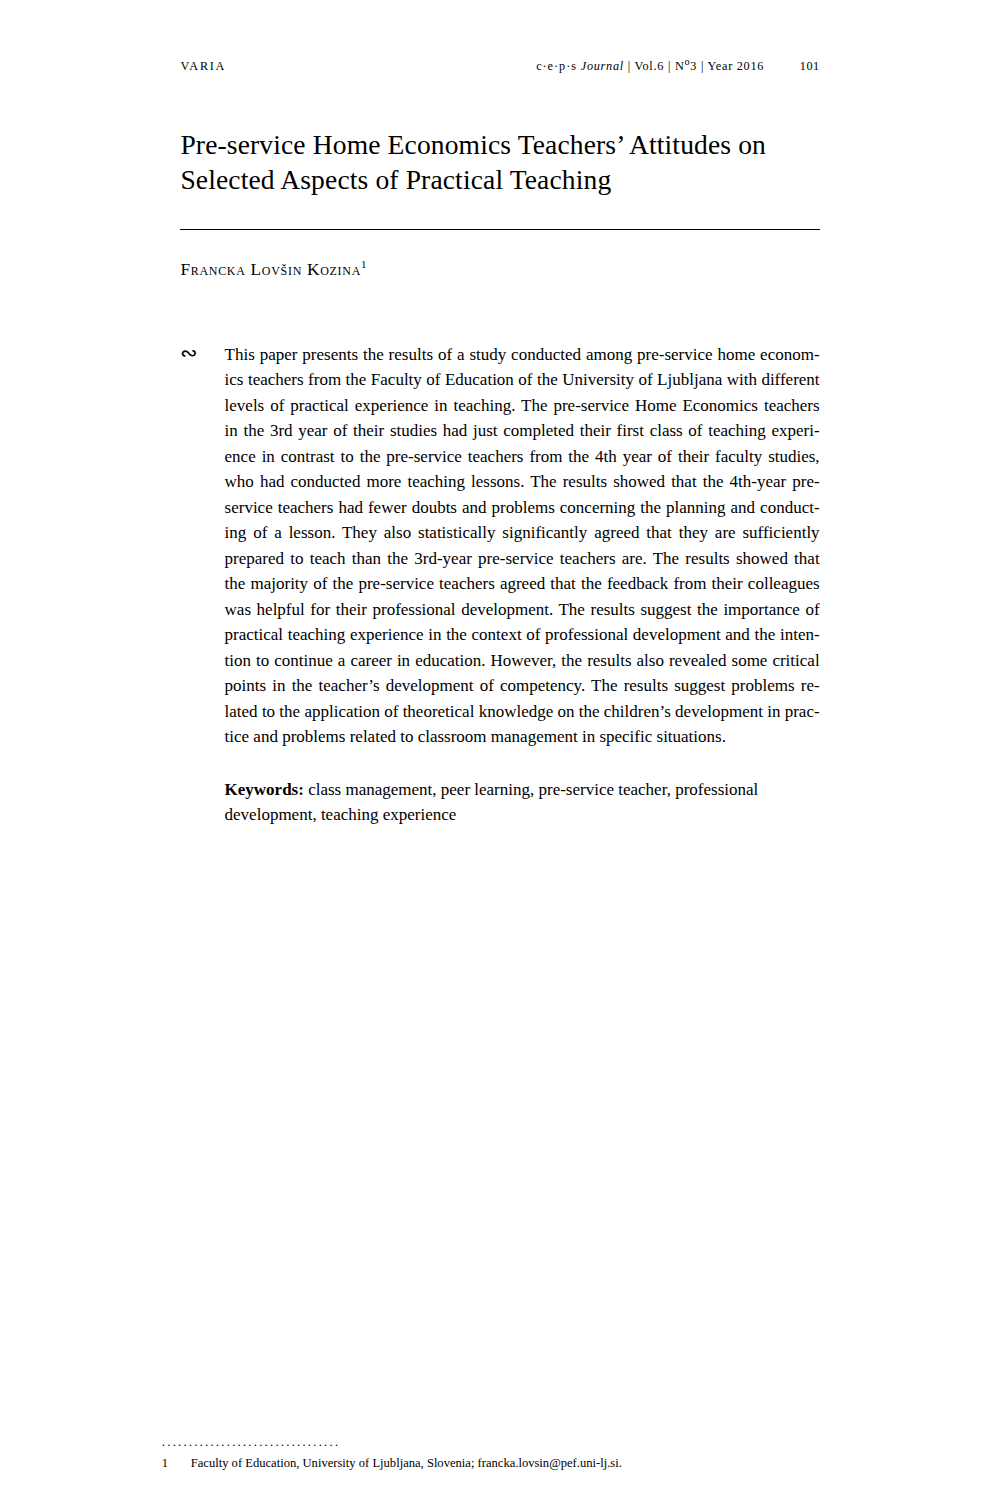varia c·e·p·s Journal | Vol.6 | No3 | Year 2016 101
Pre-service Home Economics Teachers’ Attitudes on Selected Aspects of Practical Teaching
Francka Lovšin Kozina1
∾
This paper presents the results of a study conducted among pre-service home economics teachers from the Faculty of Education of the University of Ljubljana with different levels of practical experience in teaching. The pre-service Home Economics teachers in the 3rd year of their studies had just completed their first class of teaching experience in contrast to the pre-service teachers from the 4th year of their faculty studies, who had conducted more teaching lessons. The results showed that the 4th-year pre-service teachers had fewer doubts and problems concerning the planning and conducting of a lesson. They also statistically significantly agreed that they are sufficiently prepared to teach than the 3rd-year pre-service teachers are. The results showed that the majority of the pre-service teachers agreed that the feedback from their colleagues was helpful for their professional development. The results suggest the importance of practical teaching experience in the context of professional development and the intention to continue a career in education. However, the results also revealed some critical points in the teacher’s development of competency. The results suggest problems related to the application of theoretical knowledge on the children’s development in practice and problems related to classroom management in specific situations.
Keywords: class management, peer learning, pre-service teacher, professional development, teaching experience
..................................................................................................
1 Faculty of Education, University of Ljubljana, Slovenia; francka.lovsin@pef.uni-lj.si.